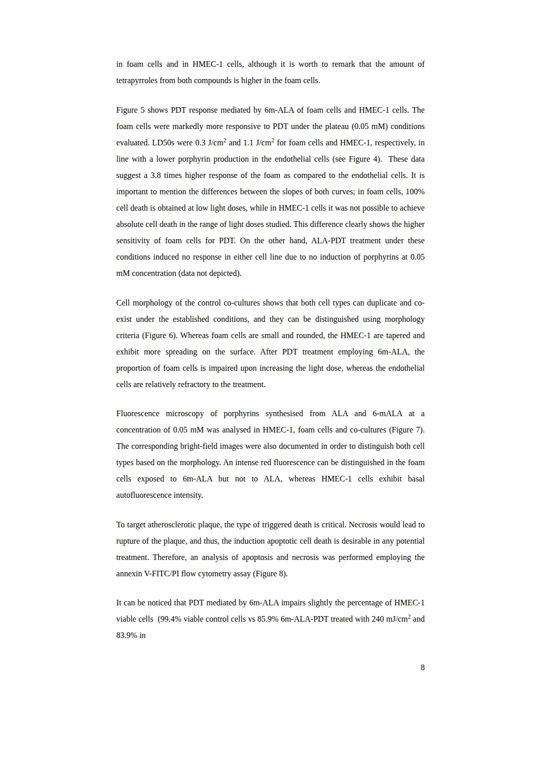in foam cells and in HMEC-1 cells, although it is worth to remark that the amount of tetrapyrroles from both compounds is higher in the foam cells.
Figure 5 shows PDT response mediated by 6m-ALA of foam cells and HMEC-1 cells. The foam cells were markedly more responsive to PDT under the plateau (0.05 mM) conditions evaluated. LD50s were 0.3 J/cm2 and 1.1 J/cm2 for foam cells and HMEC-1, respectively, in line with a lower porphyrin production in the endothelial cells (see Figure 4). These data suggest a 3.8 times higher response of the foam as compared to the endothelial cells. It is important to mention the differences between the slopes of both curves; in foam cells, 100% cell death is obtained at low light doses, while in HMEC-1 cells it was not possible to achieve absolute cell death in the range of light doses studied. This difference clearly shows the higher sensitivity of foam cells for PDT. On the other hand, ALA-PDT treatment under these conditions induced no response in either cell line due to no induction of porphyrins at 0.05 mM concentration (data not depicted).
Cell morphology of the control co-cultures shows that both cell types can duplicate and co-exist under the established conditions, and they can be distinguished using morphology criteria (Figure 6). Whereas foam cells are small and rounded, the HMEC-1 are tapered and exhibit more spreading on the surface. After PDT treatment employing 6m-ALA, the proportion of foam cells is impaired upon increasing the light dose, whereas the endothelial cells are relatively refractory to the treatment.
Fluorescence microscopy of porphyrins synthesised from ALA and 6-mALA at a concentration of 0.05 mM was analysed in HMEC-1, foam cells and co-cultures (Figure 7). The corresponding bright-field images were also documented in order to distinguish both cell types based on the morphology. An intense red fluorescence can be distinguished in the foam cells exposed to 6m-ALA but not to ALA, whereas HMEC-1 cells exhibit basal autofluorescence intensity.
To target atherosclerotic plaque, the type of triggered death is critical. Necrosis would lead to rupture of the plaque, and thus, the induction apoptotic cell death is desirable in any potential treatment. Therefore, an analysis of apoptosis and necrosis was performed employing the annexin V-FITC/PI flow cytometry assay (Figure 8).
It can be noticed that PDT mediated by 6m-ALA impairs slightly the percentage of HMEC-1 viable cells (99.4% viable control cells vs 85.9% 6m-ALA-PDT treated with 240 mJ/cm2 and 83.9% in
8